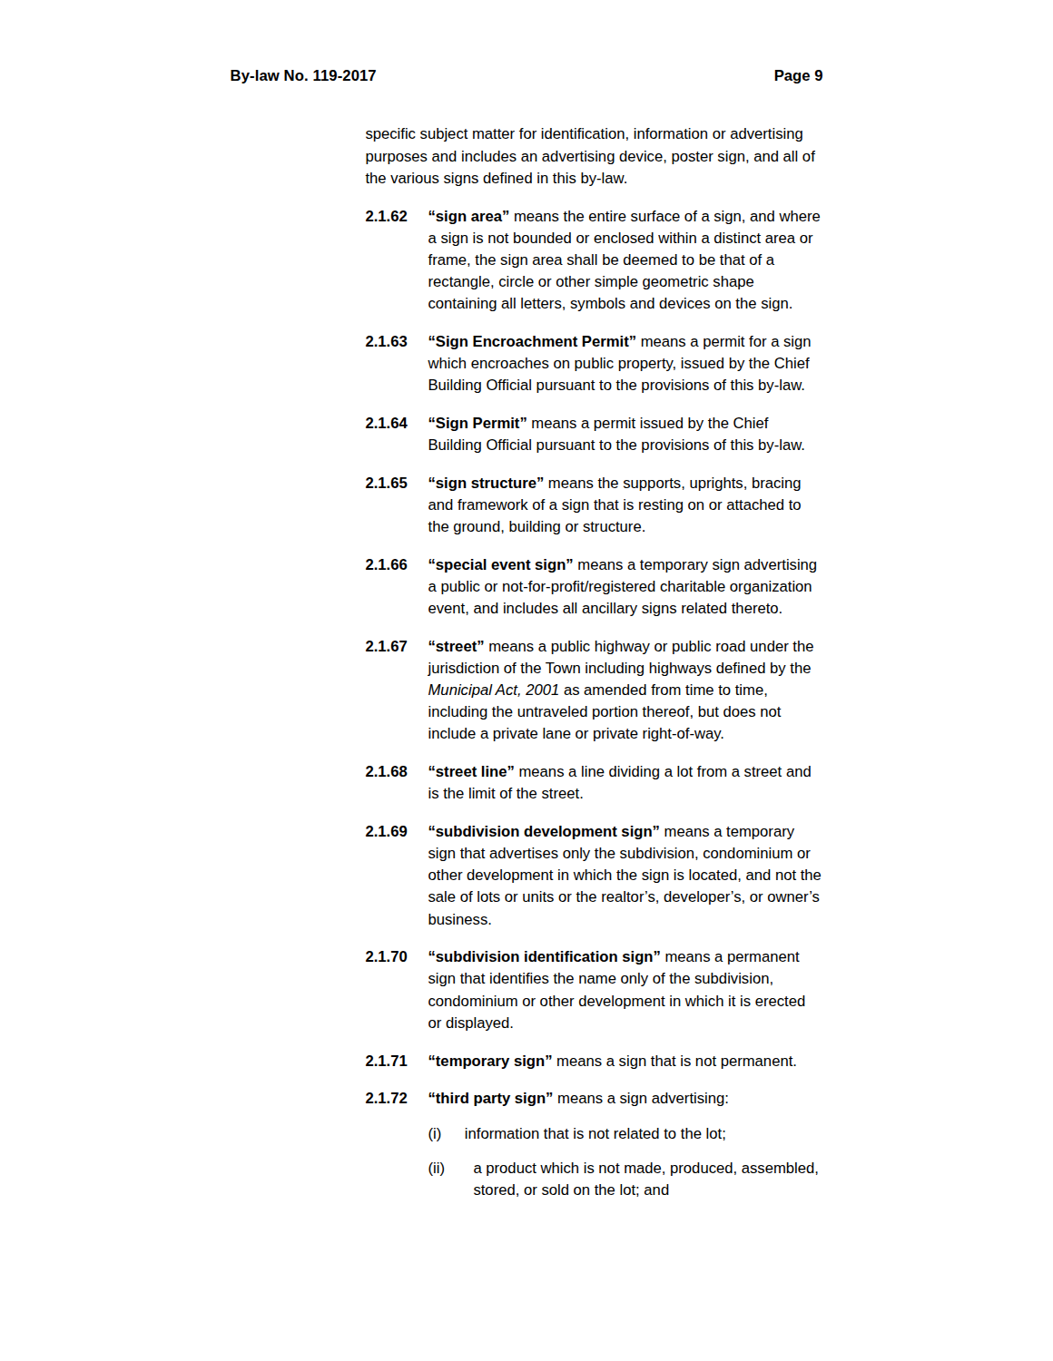By-law No. 119-2017 Page 9
specific subject matter for identification, information or advertising purposes and includes an advertising device, poster sign, and all of the various signs defined in this by-law.
2.1.62 “sign area” means the entire surface of a sign, and where a sign is not bounded or enclosed within a distinct area or frame, the sign area shall be deemed to be that of a rectangle, circle or other simple geometric shape containing all letters, symbols and devices on the sign.
2.1.63 “Sign Encroachment Permit” means a permit for a sign which encroaches on public property, issued by the Chief Building Official pursuant to the provisions of this by-law.
2.1.64 “Sign Permit” means a permit issued by the Chief Building Official pursuant to the provisions of this by-law.
2.1.65 “sign structure” means the supports, uprights, bracing and framework of a sign that is resting on or attached to the ground, building or structure.
2.1.66 “special event sign” means a temporary sign advertising a public or not-for-profit/registered charitable organization event, and includes all ancillary signs related thereto.
2.1.67 “street” means a public highway or public road under the jurisdiction of the Town including highways defined by the Municipal Act, 2001 as amended from time to time, including the untraveled portion thereof, but does not include a private lane or private right-of-way.
2.1.68 “street line” means a line dividing a lot from a street and is the limit of the street.
2.1.69 “subdivision development sign” means a temporary sign that advertises only the subdivision, condominium or other development in which the sign is located, and not the sale of lots or units or the realtor’s, developer’s, or owner’s business.
2.1.70 “subdivision identification sign” means a permanent sign that identifies the name only of the subdivision, condominium or other development in which it is erected or displayed.
2.1.71 “temporary sign” means a sign that is not permanent.
2.1.72 “third party sign” means a sign advertising:
(i) information that is not related to the lot;
(ii) a product which is not made, produced, assembled, stored, or sold on the lot; and